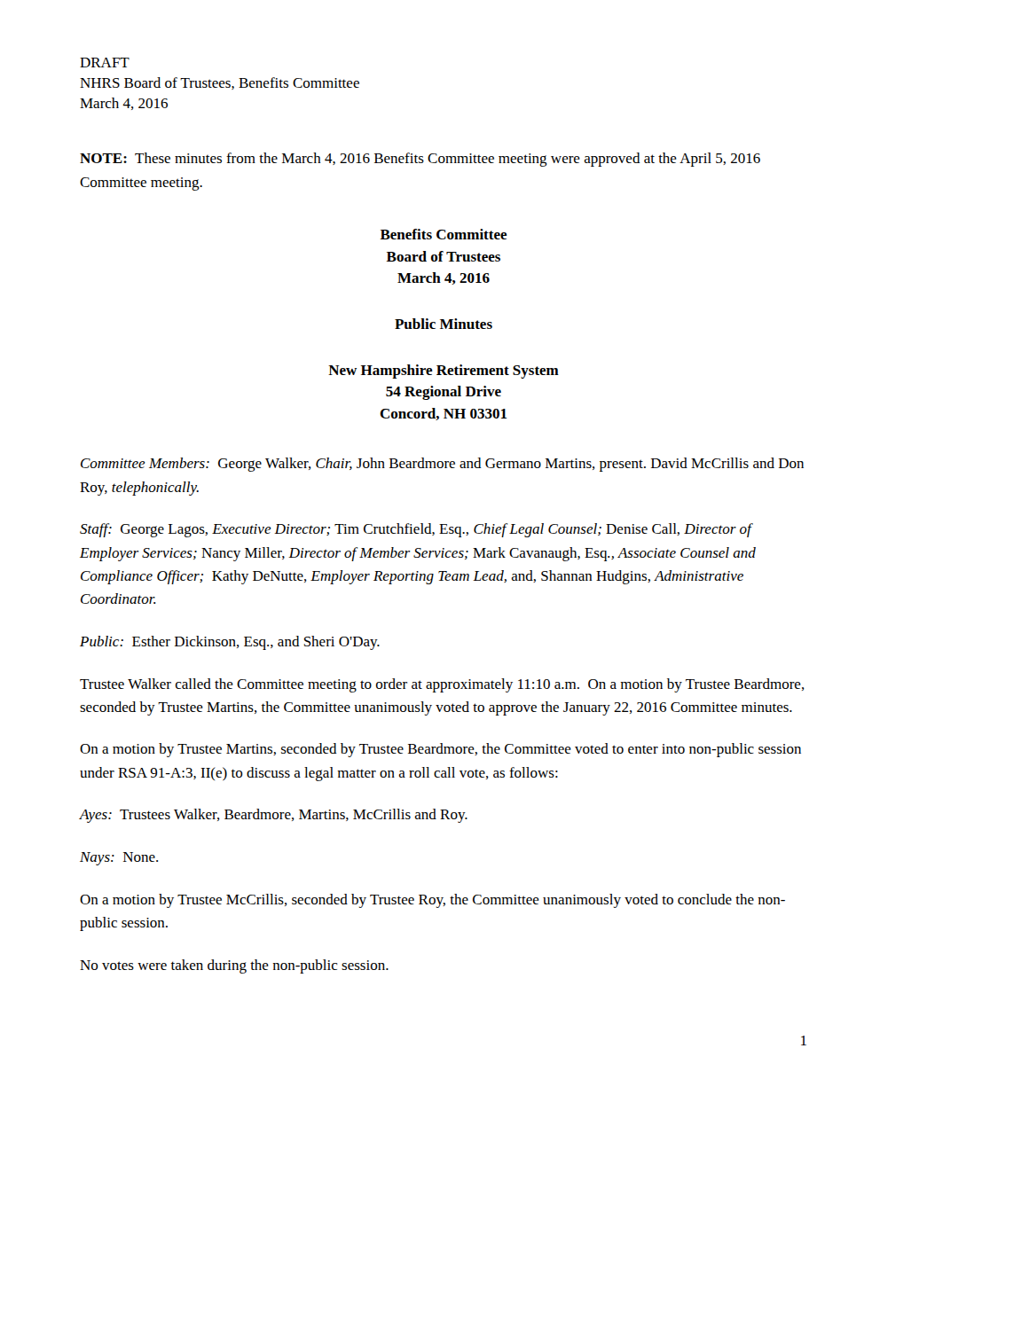DRAFT
NHRS Board of Trustees, Benefits Committee
March 4, 2016
NOTE: These minutes from the March 4, 2016 Benefits Committee meeting were approved at the April 5, 2016 Committee meeting.
Benefits Committee
Board of Trustees
March 4, 2016
Public Minutes
New Hampshire Retirement System
54 Regional Drive
Concord, NH 03301
Committee Members: George Walker, Chair, John Beardmore and Germano Martins, present. David McCrillis and Don Roy, telephonically.
Staff: George Lagos, Executive Director; Tim Crutchfield, Esq., Chief Legal Counsel; Denise Call, Director of Employer Services; Nancy Miller, Director of Member Services; Mark Cavanaugh, Esq., Associate Counsel and Compliance Officer; Kathy DeNutte, Employer Reporting Team Lead, and, Shannan Hudgins, Administrative Coordinator.
Public: Esther Dickinson, Esq., and Sheri O'Day.
Trustee Walker called the Committee meeting to order at approximately 11:10 a.m. On a motion by Trustee Beardmore, seconded by Trustee Martins, the Committee unanimously voted to approve the January 22, 2016 Committee minutes.
On a motion by Trustee Martins, seconded by Trustee Beardmore, the Committee voted to enter into non-public session under RSA 91-A:3, II(e) to discuss a legal matter on a roll call vote, as follows:
Ayes: Trustees Walker, Beardmore, Martins, McCrillis and Roy.
Nays: None.
On a motion by Trustee McCrillis, seconded by Trustee Roy, the Committee unanimously voted to conclude the non-public session.
No votes were taken during the non-public session.
1